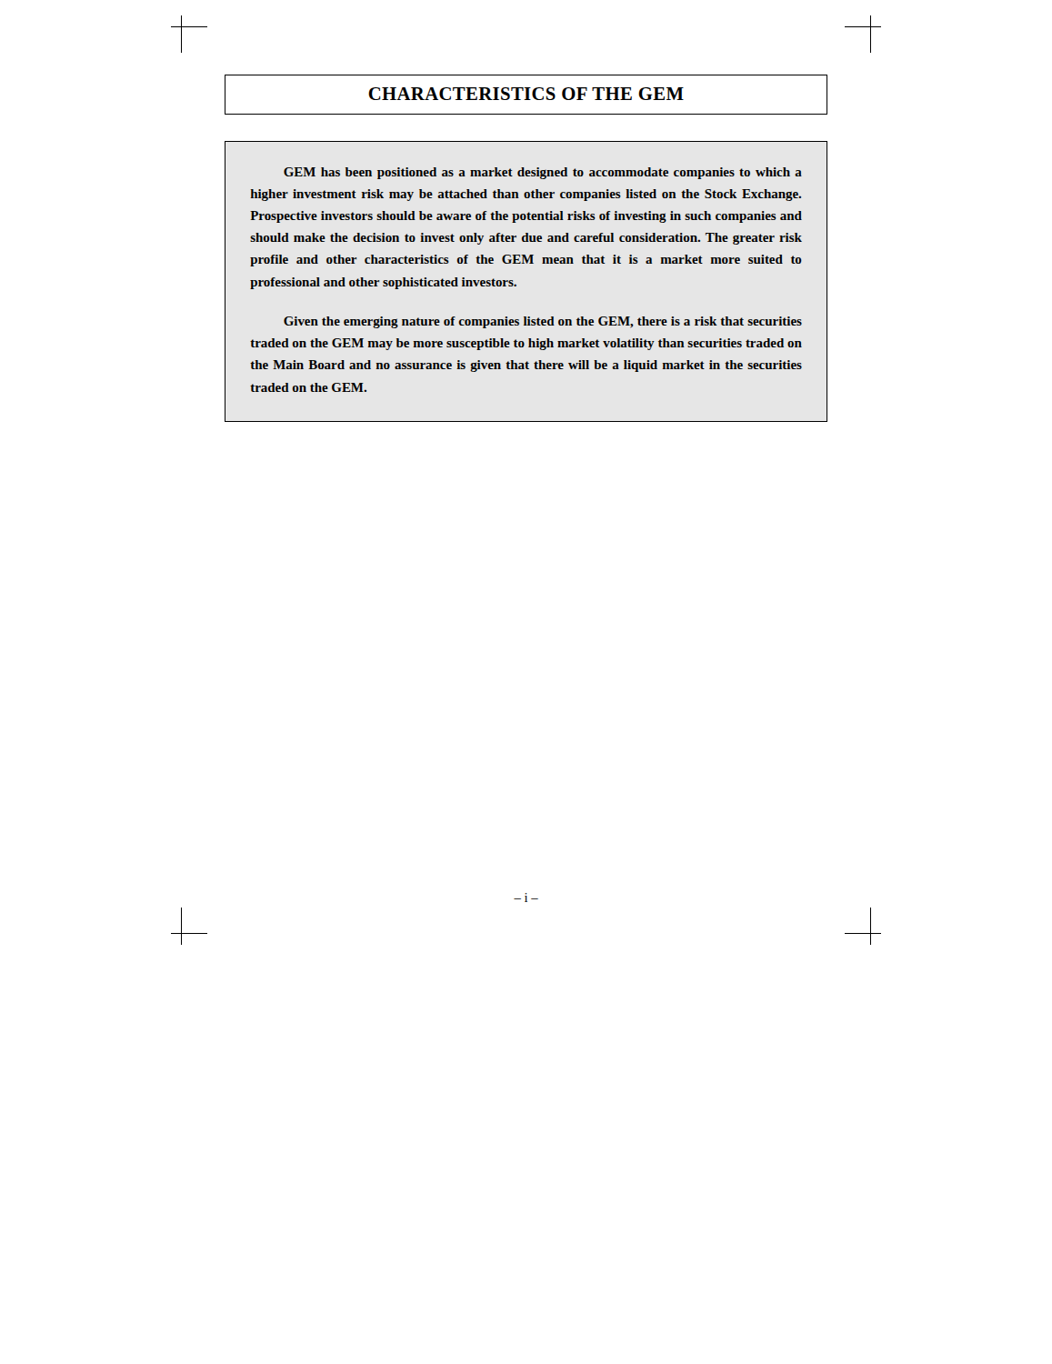CHARACTERISTICS OF THE GEM
GEM has been positioned as a market designed to accommodate companies to which a higher investment risk may be attached than other companies listed on the Stock Exchange. Prospective investors should be aware of the potential risks of investing in such companies and should make the decision to invest only after due and careful consideration. The greater risk profile and other characteristics of the GEM mean that it is a market more suited to professional and other sophisticated investors.
Given the emerging nature of companies listed on the GEM, there is a risk that securities traded on the GEM may be more susceptible to high market volatility than securities traded on the Main Board and no assurance is given that there will be a liquid market in the securities traded on the GEM.
– i –